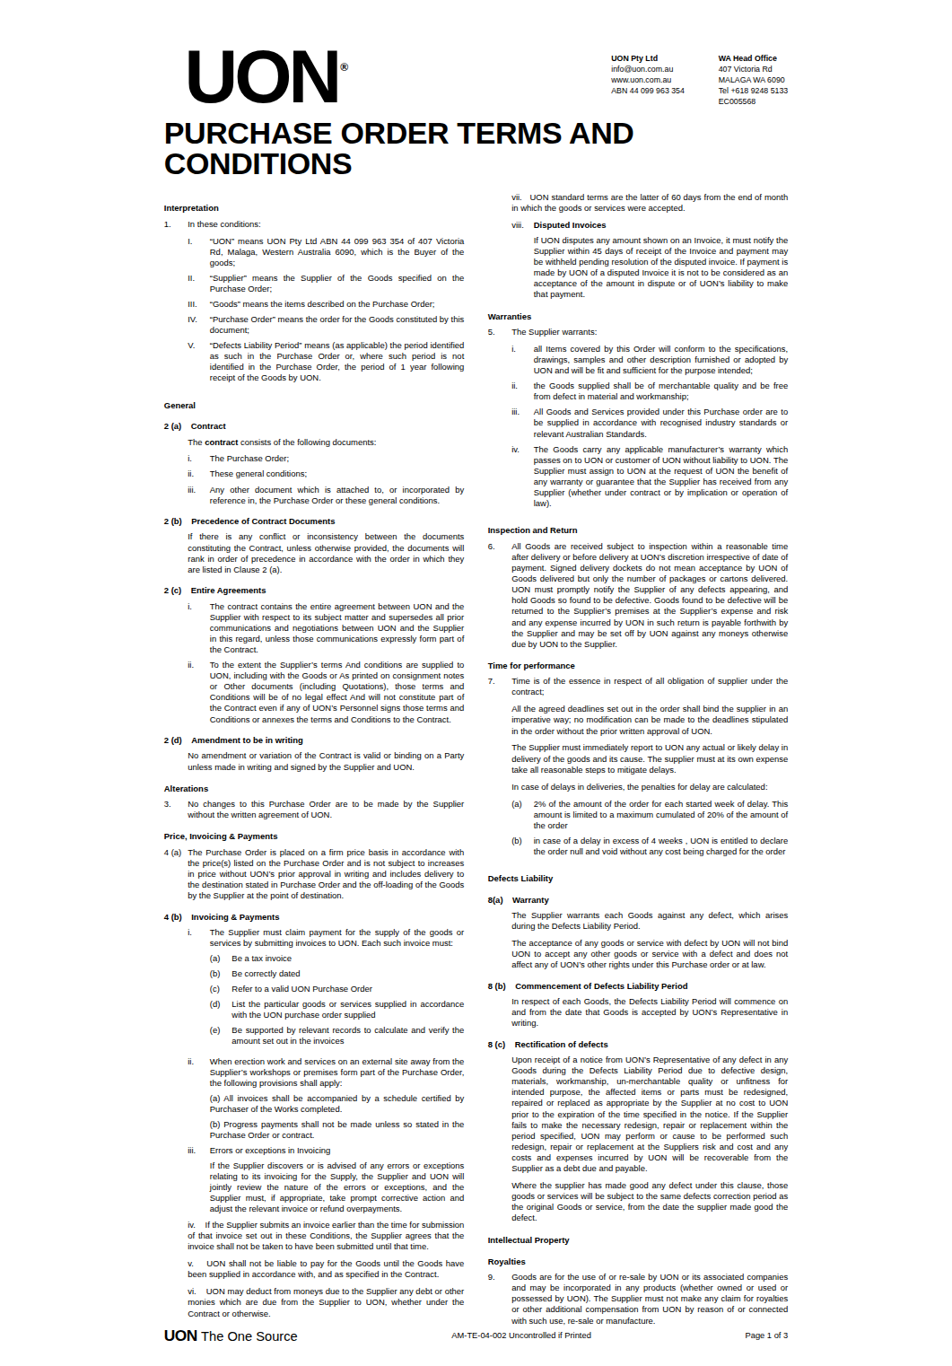UON®
UON Pty Ltd
info@uon.com.au
www.uon.com.au
ABN 44 099 963 354
WA Head Office
407 Victoria Rd
MALAGA WA 6090
Tel +618 9248 5133
EC005568
PURCHASE ORDER TERMS AND CONDITIONS
Interpretation
1.
In these conditions:
I.“UON” means UON Pty Ltd ABN 44 099 963 354 of 407 Victoria Rd, Malaga, Western Australia 6090, which is the Buyer of the goods;
II.“Supplier” means the Supplier of the Goods specified on the Purchase Order;
III.“Goods” means the items described on the Purchase Order;
IV.“Purchase Order” means the order for the Goods constituted by this document;
V.“Defects Liability Period” means (as applicable) the period identified as such in the Purchase Order or, where such period is not identified in the Purchase Order, the period of 1 year following receipt of the Goods by UON.
General
2 (a) Contract
The contract consists of the following documents:
i. The Purchase Order;
ii. These general conditions;
iii. Any other document which is attached to, or incorporated by reference in, the Purchase Order or these general conditions.
2 (b) Precedence of Contract Documents
If there is any conflict or inconsistency between the documents constituting the Contract, unless otherwise provided, the documents will rank in order of precedence in accordance with the order in which they are listed in Clause 2 (a).
2 (c) Entire Agreements
i. The contract contains the entire agreement between UON and the Supplier with respect to its subject matter and supersedes all prior communications and negotiations between UON and the Supplier in this regard, unless those communications expressly form part of the Contract.
ii. To the extent the Supplier’s terms And conditions are supplied to UON, including with the Goods or As printed on consignment notes or Other documents (including Quotations), those terms and Conditions will be of no legal effect And will not constitute part of the Contract even if any of UON’s Personnel signs those terms and Conditions or annexes the terms and Conditions to the Contract.
2 (d) Amendment to be in writing
No amendment or variation of the Contract is valid or binding on a Party unless made in writing and signed by the Supplier and UON.
Alterations
3.
No changes to this Purchase Order are to be made by the Supplier without the written agreement of UON.
Price, Invoicing & Payments
4 (a)
The Purchase Order is placed on a firm price basis in accordance with the price(s) listed on the Purchase Order and is not subject to increases in price without UON’s prior approval in writing and includes delivery to the destination stated in Purchase Order and the off-loading of the Goods by the Supplier at the point of destination.
4 (b) Invoicing & Payments
i.
The Supplier must claim payment for the supply of the goods or services by submitting invoices to UON. Each such invoice must:
(a) Be a tax invoice
(b) Be correctly dated
(c) Refer to a valid UON Purchase Order
(d) List the particular goods or services supplied in accordance with the UON purchase order supplied
(e) Be supported by relevant records to calculate and verify the amount set out in the invoices
ii.
When erection work and services on an external site away from the Supplier’s workshops or premises form part of the Purchase Order, the following provisions shall apply:
(a) All invoices shall be accompanied by a schedule certified by Purchaser of the Works completed.
(b) Progress payments shall not be made unless so stated in the Purchase Order or contract.
iii.
Errors or exceptions in Invoicing
If the Supplier discovers or is advised of any errors or exceptions relating to its invoicing for the Supply, the Supplier and UON will jointly review the nature of the errors or exceptions, and the Supplier must, if appropriate, take prompt corrective action and adjust the relevant invoice or refund overpayments.
iv. If the Supplier submits an invoice earlier than the time for submission of that invoice set out in these Conditions, the Supplier agrees that the invoice shall not be taken to have been submitted until that time.
v. UON shall not be liable to pay for the Goods until the Goods have been supplied in accordance with, and as specified in the Contract.
vi. UON may deduct from moneys due to the Supplier any debt or other monies which are due from the Supplier to UON, whether under the Contract or otherwise.
vii. UON standard terms are the latter of 60 days from the end of month in which the goods or services were accepted.
viii.
Disputed Invoices
If UON disputes any amount shown on an Invoice, it must notify the Supplier within 45 days of receipt of the Invoice and payment may be withheld pending resolution of the disputed invoice. If payment is made by UON of a disputed Invoice it is not to be considered as an acceptance of the amount in dispute or of UON’s liability to make that payment.
Warranties
5.
The Supplier warrants:
i. all Items covered by this Order will conform to the specifications, drawings, samples and other description furnished or adopted by UON and will be fit and sufficient for the purpose intended;
ii. the Goods supplied shall be of merchantable quality and be free from defect in material and workmanship;
iii. All Goods and Services provided under this Purchase order are to be supplied in accordance with recognised industry standards or relevant Australian Standards.
iv. The Goods carry any applicable manufacturer’s warranty which passes on to UON or customer of UON without liability to UON. The Supplier must assign to UON at the request of UON the benefit of any warranty or guarantee that the Supplier has received from any Supplier (whether under contract or by implication or operation of law).
Inspection and Return
6.
All Goods are received subject to inspection within a reasonable time after delivery or before delivery at UON’s discretion irrespective of date of payment. Signed delivery dockets do not mean acceptance by UON of Goods delivered but only the number of packages or cartons delivered. UON must promptly notify the Supplier of any defects appearing, and hold Goods so found to be defective. Goods found to be defective will be returned to the Supplier’s premises at the Supplier’s expense and risk and any expense incurred by UON in such return is payable forthwith by the Supplier and may be set off by UON against any moneys otherwise due by UON to the Supplier.
Time for performance
7.
Time is of the essence in respect of all obligation of supplier under the contract;
All the agreed deadlines set out in the order shall bind the supplier in an imperative way; no modification can be made to the deadlines stipulated in the order without the prior written approval of UON.
The Supplier must immediately report to UON any actual or likely delay in delivery of the goods and its cause. The supplier must at its own expense take all reasonable steps to mitigate delays.
In case of delays in deliveries, the penalties for delay are calculated:
(a) 2% of the amount of the order for each started week of delay. This amount is limited to a maximum cumulated of 20% of the amount of the order
(b) in case of a delay in excess of 4 weeks , UON is entitled to declare the order null and void without any cost being charged for the order
Defects Liability
8(a) Warranty
The Supplier warrants each Goods against any defect, which arises during the Defects Liability Period.
The acceptance of any goods or service with defect by UON will not bind UON to accept any other goods or service with a defect and does not affect any of UON’s other rights under this Purchase order or at law.
8 (b) Commencement of Defects Liability Period
In respect of each Goods, the Defects Liability Period will commence on and from the date that Goods is accepted by UON’s Representative in writing.
8 (c) Rectification of defects
Upon receipt of a notice from UON’s Representative of any defect in any Goods during the Defects Liability Period due to defective design, materials, workmanship, un-merchantable quality or unfitness for intended purpose, the affected items or parts must be redesigned, repaired or replaced as appropriate by the Supplier at no cost to UON prior to the expiration of the time specified in the notice. If the Supplier fails to make the necessary redesign, repair or replacement within the period specified, UON may perform or cause to be performed such redesign, repair or replacement at the Suppliers risk and cost and any costs and expenses incurred by UON will be recoverable from the Supplier as a debt due and payable.
Where the supplier has made good any defect under this clause, those goods or services will be subject to the same defects correction period as the original Goods or service, from the date the supplier made good the defect.
Intellectual Property
Royalties
9.
Goods are for the use of or re-sale by UON or its associated companies and may be incorporated in any products (whether owned or used or possessed by UON). The Supplier must not make any claim for royalties or other additional compensation from UON by reason of or connected with such use, re-sale or manufacture.
UON The One Source
AM-TE-04-002 Uncontrolled if Printed
Page 1 of 3